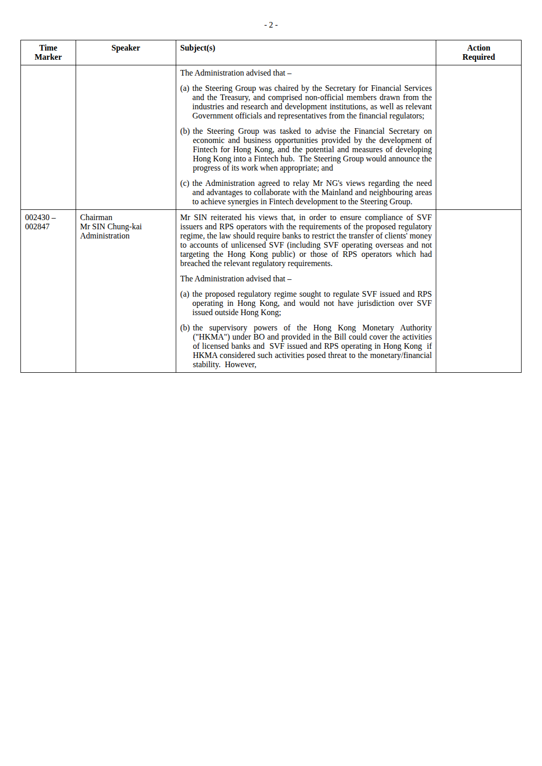- 2 -
| Time Marker | Speaker | Subject(s) | Action Required |
| --- | --- | --- | --- |
| | | The Administration advised that – (a) the Steering Group was chaired by the Secretary for Financial Services and the Treasury, and comprised non-official members drawn from the industries and research and development institutions, as well as relevant Government officials and representatives from the financial regulators; (b) the Steering Group was tasked to advise the Financial Secretary on economic and business opportunities provided by the development of Fintech for Hong Kong, and the potential and measures of developing Hong Kong into a Fintech hub. The Steering Group would announce the progress of its work when appropriate; and (c) the Administration agreed to relay Mr NG's views regarding the need and advantages to collaborate with the Mainland and neighbouring areas to achieve synergies in Fintech development to the Steering Group. | |
| 002430 – 002847 | Chairman Mr SIN Chung-kai Administration | Mr SIN reiterated his views that, in order to ensure compliance of SVF issuers and RPS operators with the requirements of the proposed regulatory regime, the law should require banks to restrict the transfer of clients' money to accounts of unlicensed SVF (including SVF operating overseas and not targeting the Hong Kong public) or those of RPS operators which had breached the relevant regulatory requirements. The Administration advised that – (a) the proposed regulatory regime sought to regulate SVF issued and RPS operating in Hong Kong, and would not have jurisdiction over SVF issued outside Hong Kong; (b) the supervisory powers of the Hong Kong Monetary Authority ("HKMA") under BO and provided in the Bill could cover the activities of licensed banks and SVF issued and RPS operating in Hong Kong if HKMA considered such activities posed threat to the monetary/financial stability. However, | |